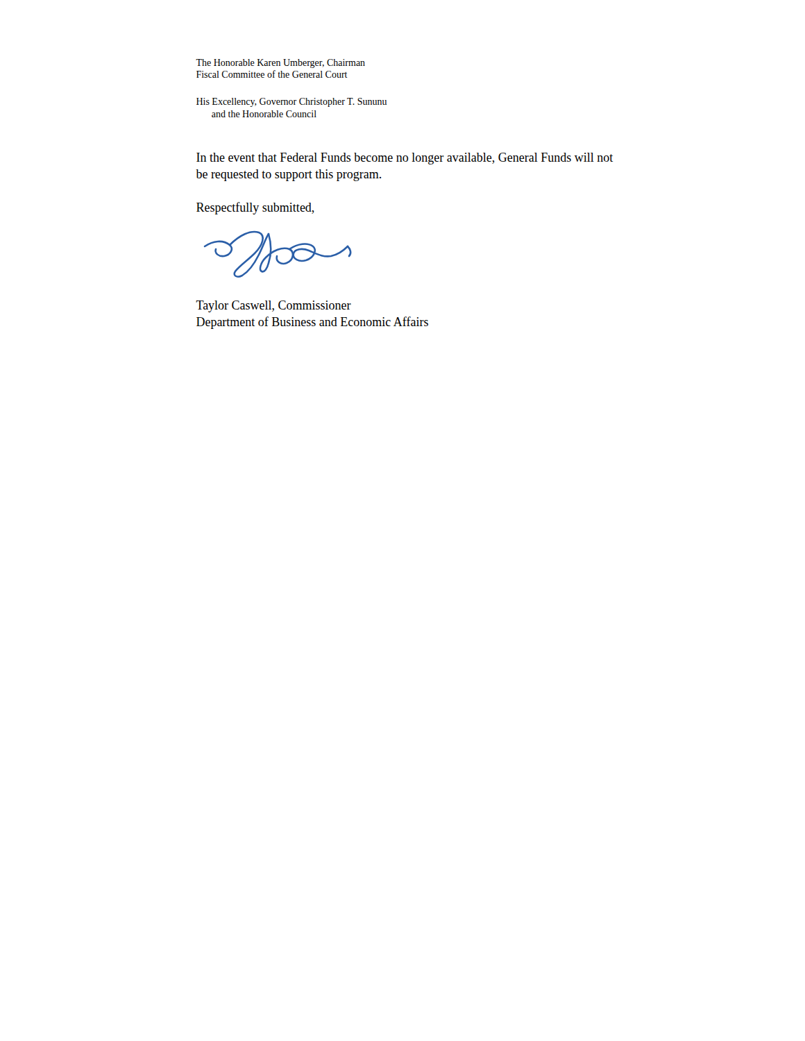The Honorable Karen Umberger, Chairman
Fiscal Committee of the General Court
His Excellency, Governor Christopher T. Sununu
and the Honorable Council
In the event that Federal Funds become no longer available, General Funds will not be requested to support this program.
Respectfully submitted,
Taylor Caswell, Commissioner
Department of Business and Economic Affairs